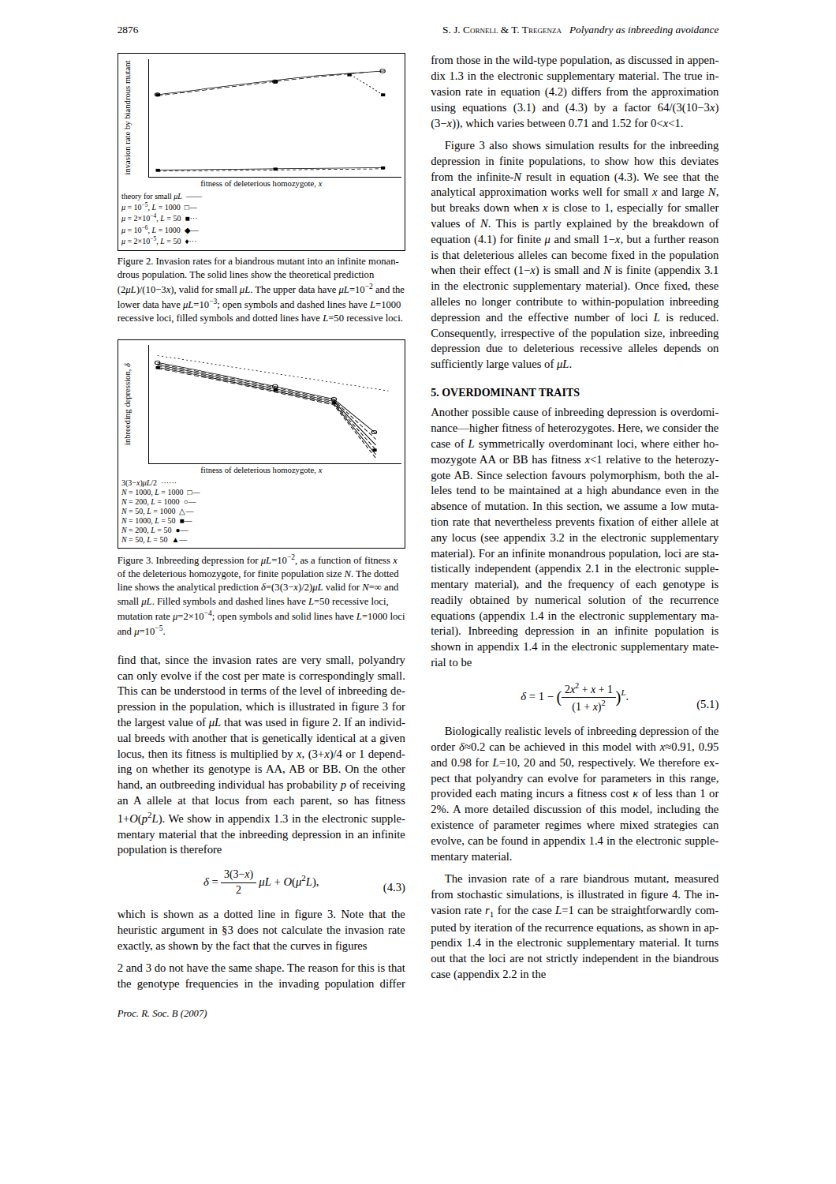2876 S. J. Cornell & T. Tregenza Polyandry as inbreeding avoidance
invasion rate by biandrous mutant
fitness of deleterious homozygote, x
theory for small μL ——
μ = 10−5, L = 1000 □––
μ = 2×10−4, L = 50 ■···
μ = 10−6, L = 1000 ◆––
μ = 2×10−5, L = 50 ♦···
Figure 2. Invasion rates for a biandrous mutant into an infinite monandrous population. The solid lines show the theoretical prediction (2μL)/(10−3x), valid for small μL. The upper data have μL=10−2 and the lower data have μL=10−3; open symbols and dashed lines have L=1000 recessive loci, filled symbols and dotted lines have L=50 recessive loci.
inbreeding depression, δ
fitness of deleterious homozygote, x
3(3−x)μL/2 ······
N = 1000, L = 1000 □—
N = 200, L = 1000 ○—
N = 50, L = 1000 △—
N = 1000, L = 50 ■––
N = 200, L = 50 ●––
N = 50, L = 50 ▲––
Figure 3. Inbreeding depression for μL=10−2, as a function of fitness x of the deleterious homozygote, for finite population size N. The dotted line shows the analytical prediction δ=(3(3−x)/2)μL valid for N=∞ and small μL. Filled symbols and dashed lines have L=50 recessive loci, mutation rate μ=2×10−4; open symbols and solid lines have L=1000 loci and μ=10−5.
find that, since the invasion rates are very small, polyandry can only evolve if the cost per mate is correspondingly small. This can be understood in terms of the level of inbreeding depression in the population, which is illustrated in figure 3 for the largest value of μL that was used in figure 2. If an individual breeds with another that is genetically identical at a given locus, then its fitness is multiplied by x, (3+x)/4 or 1 depending on whether its genotype is AA, AB or BB. On the other hand, an outbreeding individual has probability p of receiving an A allele at that locus from each parent, so has fitness 1+O(p2L). We show in appendix 1.3 in the electronic supplementary material that the inbreeding depression in an infinite population is therefore
δ = 3(3−x) 2 μL + O(μ2L), (4.3)
which is shown as a dotted line in figure 3. Note that the heuristic argument in §3 does not calculate the invasion rate exactly, as shown by the fact that the curves in figures
2 and 3 do not have the same shape. The reason for this is that the genotype frequencies in the invading population differ from those in the wild-type population, as discussed in appendix 1.3 in the electronic supplementary material. The true invasion rate in equation (4.2) differs from the approximation using equations (3.1) and (4.3) by a factor 64/(3(10−3x)(3−x)), which varies between 0.71 and 1.52 for 0<x<1.
Figure 3 also shows simulation results for the inbreeding depression in finite populations, to show how this deviates from the infinite-N result in equation (4.3). We see that the analytical approximation works well for small x and large N, but breaks down when x is close to 1, especially for smaller values of N. This is partly explained by the breakdown of equation (4.1) for finite μ and small 1−x, but a further reason is that deleterious alleles can become fixed in the population when their effect (1−x) is small and N is finite (appendix 3.1 in the electronic supplementary material). Once fixed, these alleles no longer contribute to within-population inbreeding depression and the effective number of loci L is reduced. Consequently, irrespective of the population size, inbreeding depression due to deleterious recessive alleles depends on sufficiently large values of μL.
5. Overdominant traits
Another possible cause of inbreeding depression is overdominance—higher fitness of heterozygotes. Here, we consider the case of L symmetrically overdominant loci, where either homozygote AA or BB has fitness x<1 relative to the heterozygote AB. Since selection favours polymorphism, both the alleles tend to be maintained at a high abundance even in the absence of mutation. In this section, we assume a low mutation rate that nevertheless prevents fixation of either allele at any locus (see appendix 3.2 in the electronic supplementary material). For an infinite monandrous population, loci are statistically independent (appendix 2.1 in the electronic supplementary material), and the frequency of each genotype is readily obtained by numerical solution of the recurrence equations (appendix 1.4 in the electronic supplementary material). Inbreeding depression in an infinite population is shown in appendix 1.4 in the electronic supplementary material to be
δ = 1 − (2x2 + x + 1(1 + x)2)L. (5.1)
Biologically realistic levels of inbreeding depression of the order δ≈0.2 can be achieved in this model with x≈0.91, 0.95 and 0.98 for L=10, 20 and 50, respectively. We therefore expect that polyandry can evolve for parameters in this range, provided each mating incurs a fitness cost κ of less than 1 or 2%. A more detailed discussion of this model, including the existence of parameter regimes where mixed strategies can evolve, can be found in appendix 1.4 in the electronic supplementary material.
The invasion rate of a rare biandrous mutant, measured from stochastic simulations, is illustrated in figure 4. The invasion rate r1 for the case L=1 can be straightforwardly computed by iteration of the recurrence equations, as shown in appendix 1.4 in the electronic supplementary material. It turns out that the loci are not strictly independent in the biandrous case (appendix 2.2 in the
Proc. R. Soc. B (2007)